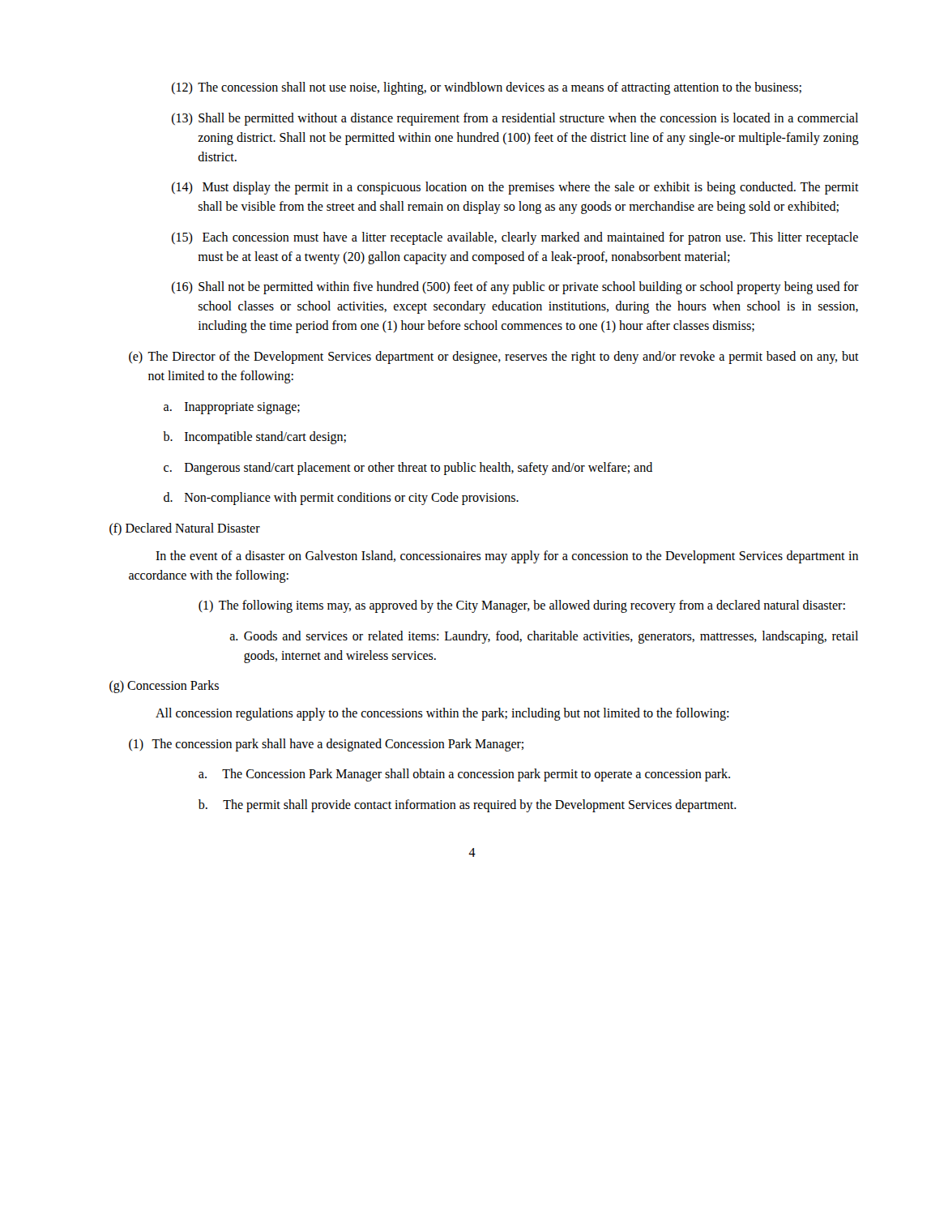(12) The concession shall not use noise, lighting, or windblown devices as a means of attracting attention to the business;
(13) Shall be permitted without a distance requirement from a residential structure when the concession is located in a commercial zoning district. Shall not be permitted within one hundred (100) feet of the district line of any single-or multiple-family zoning district.
(14) Must display the permit in a conspicuous location on the premises where the sale or exhibit is being conducted. The permit shall be visible from the street and shall remain on display so long as any goods or merchandise are being sold or exhibited;
(15) Each concession must have a litter receptacle available, clearly marked and maintained for patron use. This litter receptacle must be at least of a twenty (20) gallon capacity and composed of a leak-proof, nonabsorbent material;
(16) Shall not be permitted within five hundred (500) feet of any public or private school building or school property being used for school classes or school activities, except secondary education institutions, during the hours when school is in session, including the time period from one (1) hour before school commences to one (1) hour after classes dismiss;
(e) The Director of the Development Services department or designee, reserves the right to deny and/or revoke a permit based on any, but not limited to the following:
a. Inappropriate signage;
b. Incompatible stand/cart design;
c. Dangerous stand/cart placement or other threat to public health, safety and/or welfare; and
d. Non-compliance with permit conditions or city Code provisions.
(f) Declared Natural Disaster
In the event of a disaster on Galveston Island, concessionaires may apply for a concession to the Development Services department in accordance with the following:
(1) The following items may, as approved by the City Manager, be allowed during recovery from a declared natural disaster:
a. Goods and services or related items: Laundry, food, charitable activities, generators, mattresses, landscaping, retail goods, internet and wireless services.
(g) Concession Parks
All concession regulations apply to the concessions within the park; including but not limited to the following:
(1) The concession park shall have a designated Concession Park Manager;
a. The Concession Park Manager shall obtain a concession park permit to operate a concession park.
b. The permit shall provide contact information as required by the Development Services department.
4